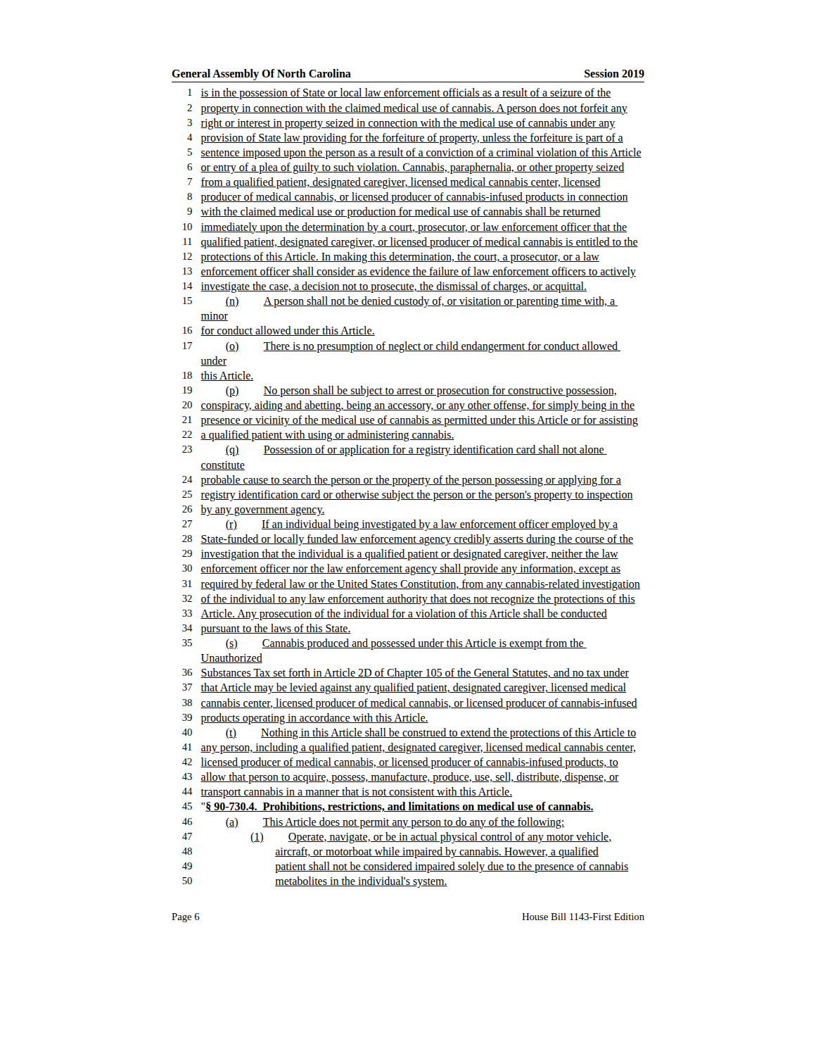General Assembly Of North Carolina
Session 2019
is in the possession of State or local law enforcement officials as a result of a seizure of the
property in connection with the claimed medical use of cannabis. A person does not forfeit any
right or interest in property seized in connection with the medical use of cannabis under any
provision of State law providing for the forfeiture of property, unless the forfeiture is part of a
sentence imposed upon the person as a result of a conviction of a criminal violation of this Article
or entry of a plea of guilty to such violation. Cannabis, paraphernalia, or other property seized
from a qualified patient, designated caregiver, licensed medical cannabis center, licensed
producer of medical cannabis, or licensed producer of cannabis-infused products in connection
with the claimed medical use or production for medical use of cannabis shall be returned
immediately upon the determination by a court, prosecutor, or law enforcement officer that the
qualified patient, designated caregiver, or licensed producer of medical cannabis is entitled to the
protections of this Article. In making this determination, the court, a prosecutor, or a law
enforcement officer shall consider as evidence the failure of law enforcement officers to actively
investigate the case, a decision not to prosecute, the dismissal of charges, or acquittal.
(n) A person shall not be denied custody of, or visitation or parenting time with, a minor
for conduct allowed under this Article.
(o) There is no presumption of neglect or child endangerment for conduct allowed under
this Article.
(p) No person shall be subject to arrest or prosecution for constructive possession,
conspiracy, aiding and abetting, being an accessory, or any other offense, for simply being in the
presence or vicinity of the medical use of cannabis as permitted under this Article or for assisting
a qualified patient with using or administering cannabis.
(q) Possession of or application for a registry identification card shall not alone constitute
probable cause to search the person or the property of the person possessing or applying for a
registry identification card or otherwise subject the person or the person's property to inspection
by any government agency.
(r) If an individual being investigated by a law enforcement officer employed by a
State-funded or locally funded law enforcement agency credibly asserts during the course of the
investigation that the individual is a qualified patient or designated caregiver, neither the law
enforcement officer nor the law enforcement agency shall provide any information, except as
required by federal law or the United States Constitution, from any cannabis-related investigation
of the individual to any law enforcement authority that does not recognize the protections of this
Article. Any prosecution of the individual for a violation of this Article shall be conducted
pursuant to the laws of this State.
(s) Cannabis produced and possessed under this Article is exempt from the Unauthorized
Substances Tax set forth in Article 2D of Chapter 105 of the General Statutes, and no tax under
that Article may be levied against any qualified patient, designated caregiver, licensed medical
cannabis center, licensed producer of medical cannabis, or licensed producer of cannabis-infused
products operating in accordance with this Article.
(t) Nothing in this Article shall be construed to extend the protections of this Article to
any person, including a qualified patient, designated caregiver, licensed medical cannabis center,
licensed producer of medical cannabis, or licensed producer of cannabis-infused products, to
allow that person to acquire, possess, manufacture, produce, use, sell, distribute, dispense, or
transport cannabis in a manner that is not consistent with this Article.
"§ 90-730.4. Prohibitions, restrictions, and limitations on medical use of cannabis.
(a) This Article does not permit any person to do any of the following:
(1) Operate, navigate, or be in actual physical control of any motor vehicle,
aircraft, or motorboat while impaired by cannabis. However, a qualified
patient shall not be considered impaired solely due to the presence of cannabis
metabolites in the individual's system.
Page 6
House Bill 1143-First Edition